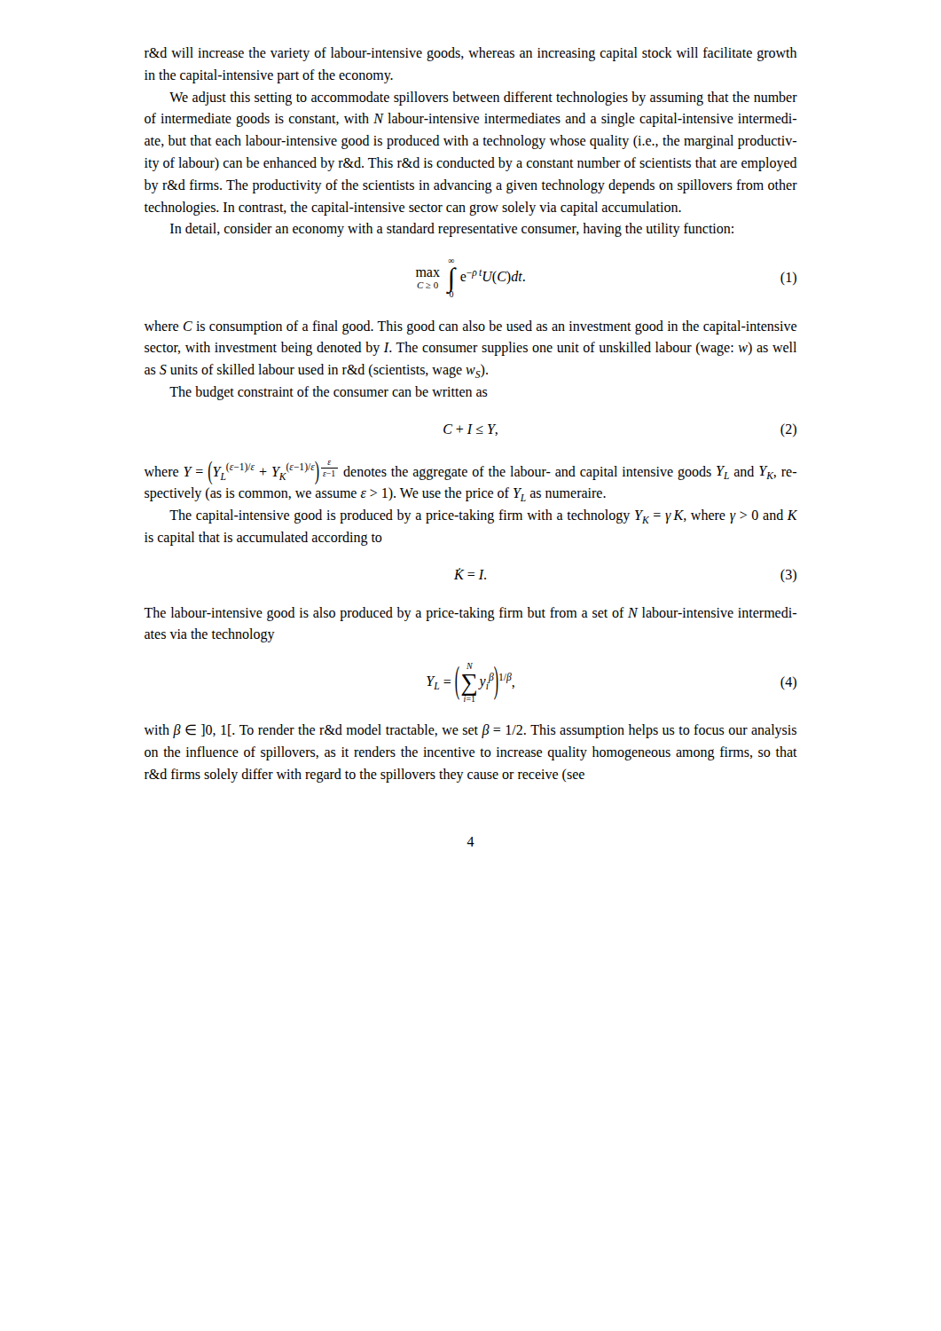r&d will increase the variety of labour-intensive goods, whereas an increasing capital stock will facilitate growth in the capital-intensive part of the economy.
We adjust this setting to accommodate spillovers between different technologies by assuming that the number of intermediate goods is constant, with N labour-intensive intermediates and a single capital-intensive intermediate, but that each labour-intensive good is produced with a technology whose quality (i.e., the marginal productivity of labour) can be enhanced by r&d. This r&d is conducted by a constant number of scientists that are employed by r&d firms. The productivity of the scientists in advancing a given technology depends on spillovers from other technologies. In contrast, the capital-intensive sector can grow solely via capital accumulation.
In detail, consider an economy with a standard representative consumer, having the utility function:
max C ≥ 0 ∞∫0 e−ρ tU(C)dt.
(1)
where C is consumption of a final good. This good can also be used as an investment good in the capital-intensive sector, with investment being denoted by I. The consumer supplies one unit of unskilled labour (wage: w) as well as S units of skilled labour used in r&d (scientists, wage wS).
The budget constraint of the consumer can be written as
C + I ≤ Y,
(2)
where Y = (YL(ε−1)/ε + YK(ε−1)/ε)εε−1 denotes the aggregate of the labour- and capital intensive goods YL and YK, respectively (as is common, we assume ε > 1). We use the price of YL as numeraire.
The capital-intensive good is produced by a price-taking firm with a technology YK = γ K, where γ > 0 and K is capital that is accumulated according to
K̇ = I.
(3)
The labour-intensive good is also produced by a price-taking firm but from a set of N labour-intensive intermediates via the technology
YL = (N∑i=1 yiβ)1/β,
(4)
with β ∈ ]0, 1[. To render the r&d model tractable, we set β = 1/2. This assumption helps us to focus our analysis on the influence of spillovers, as it renders the incentive to increase quality homogeneous among firms, so that r&d firms solely differ with regard to the spillovers they cause or receive (see
4